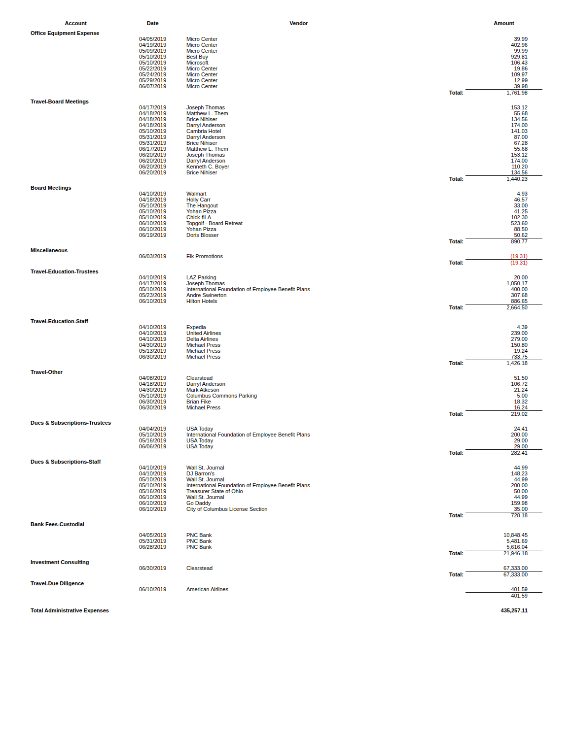| Account | Date | Vendor | | Amount |
| --- | --- | --- | --- | --- |
| Office Equipment Expense |
| | 04/05/2019 | Micro Center | | 39.99 |
| | 04/19/2019 | Micro Center | | 402.96 |
| | 05/09/2019 | Micro Center | | 99.99 |
| | 05/10/2019 | Best Buy | | 929.81 |
| | 05/10/2019 | Microsoft | | 106.43 |
| | 05/22/2019 | Micro Center | | 19.86 |
| | 05/24/2019 | Micro Center | | 109.97 |
| | 05/29/2019 | Micro Center | | 12.99 |
| | 06/07/2019 | Micro Center | | 39.98 |
| | | | Total: | 1,761.98 |
| Travel-Board Meetings |
| | 04/17/2019 | Joseph Thomas | | 153.12 |
| | 04/18/2019 | Matthew L. Them | | 55.68 |
| | 04/18/2019 | Brice Nihiser | | 134.56 |
| | 04/18/2019 | Darryl Anderson | | 174.00 |
| | 05/10/2019 | Cambria Hotel | | 141.03 |
| | 05/31/2019 | Darryl Anderson | | 87.00 |
| | 05/31/2019 | Brice Nihiser | | 67.28 |
| | 06/17/2019 | Matthew L. Them | | 55.68 |
| | 06/20/2019 | Joseph Thomas | | 153.12 |
| | 06/20/2019 | Darryl Anderson | | 174.00 |
| | 06/20/2019 | Kenneth C. Boyer | | 110.20 |
| | 06/20/2019 | Brice Nihiser | | 134.56 |
| | | | Total: | 1,440.23 |
| Board Meetings |
| | 04/10/2019 | Walmart | | 4.93 |
| | 04/18/2019 | Holly Carr | | 46.57 |
| | 05/10/2019 | The Hangout | | 33.00 |
| | 05/10/2019 | Yohan Pizza | | 41.25 |
| | 05/10/2019 | Chick-fil-A | | 102.30 |
| | 06/10/2019 | Topgolf - Board Retreat | | 523.60 |
| | 06/10/2019 | Yohan Pizza | | 88.50 |
| | 06/19/2019 | Doris Blosser | | 50.62 |
| | | | Total: | 890.77 |
| Miscellaneous |
| | 06/03/2019 | Elk Promotions | | (19.31) |
| | | | Total: | (19.31) |
| Travel-Education-Trustees |
| | 04/10/2019 | LAZ Parking | | 20.00 |
| | 04/17/2019 | Joseph Thomas | | 1,050.17 |
| | 05/10/2019 | International Foundation of Employee Benefit Plans | | 400.00 |
| | 05/23/2019 | Andre Swinerton | | 307.68 |
| | 06/10/2019 | Hilton Hotels | | 886.65 |
| | | | Total: | 2,664.50 |
| Travel-Education-Staff |
| | 04/10/2019 | Expedia | | 4.39 |
| | 04/10/2019 | United Airlines | | 239.00 |
| | 04/10/2019 | Delta Airlines | | 279.00 |
| | 04/30/2019 | Michael Press | | 150.80 |
| | 05/13/2019 | Michael Press | | 19.24 |
| | 06/30/2019 | Michael Press | | 733.75 |
| | | | Total: | 1,426.18 |
| Travel-Other |
| | 04/08/2019 | Clearstead | | 51.50 |
| | 04/18/2019 | Darryl Anderson | | 106.72 |
| | 04/30/2019 | Mark Atkeson | | 21.24 |
| | 05/10/2019 | Columbus Commons Parking | | 5.00 |
| | 06/30/2019 | Brian Fike | | 18.32 |
| | 06/30/2019 | Michael Press | | 16.24 |
| | | | Total: | 219.02 |
| Dues & Subscriptions-Trustees |
| | 04/04/2019 | USA Today | | 24.41 |
| | 05/10/2019 | International Foundation of Employee Benefit Plans | | 200.00 |
| | 05/16/2019 | USA Today | | 29.00 |
| | 06/06/2019 | USA Today | | 29.00 |
| | | | Total: | 282.41 |
| Dues & Subscriptions-Staff |
| | 04/10/2019 | Wall St. Journal | | 44.99 |
| | 04/10/2019 | DJ Barron's | | 148.23 |
| | 05/10/2019 | Wall St. Journal | | 44.99 |
| | 05/10/2019 | International Foundation of Employee Benefit Plans | | 200.00 |
| | 05/16/2019 | Treasurer State of Ohio | | 50.00 |
| | 06/10/2019 | Wall St. Journal | | 44.99 |
| | 06/10/2019 | Go Daddy | | 159.98 |
| | 06/10/2019 | City of Columbus License Section | | 35.00 |
| | | | Total: | 728.18 |
| Bank Fees-Custodial |
| | 04/05/2019 | PNC Bank | | 10,848.45 |
| | 05/31/2019 | PNC Bank | | 5,481.69 |
| | 06/28/2019 | PNC Bank | | 5,616.04 |
| | | | Total: | 21,946.18 |
| Investment Consulting |
| | 06/30/2019 | Clearstead | | 67,333.00 |
| | | | Total: | 67,333.00 |
| Travel-Due Diligence |
| | 06/10/2019 | American Airlines | | 401.59 |
| | | | | 401.59 |
| Total Administrative Expenses | | 435,257.11 |